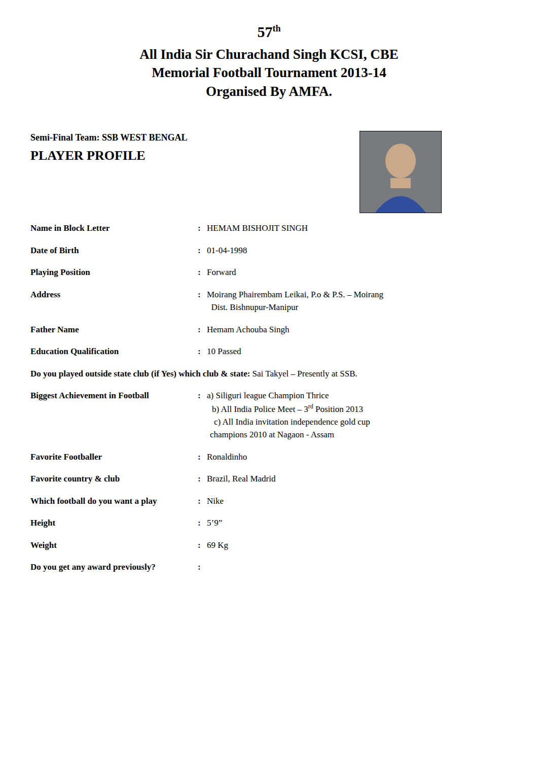57th
All India Sir Churachand Singh KCSI, CBE
Memorial Football Tournament 2013-14
Organised By AMFA.
Semi-Final Team: SSB WEST BENGAL
PLAYER PROFILE
| Name in Block Letter | : | HEMAM BISHOJIT SINGH |
| Date of Birth | : | 01-04-1998 |
| Playing Position | : | Forward |
| Address | : | Moirang Phairembam Leikai, P.o & P.S. – Moirang Dist. Bishnupur-Manipur |
| Father Name | : | Hemam Achouba Singh |
| Education Qualification | : | 10 Passed |
| Do you played outside state club (if Yes) which club & state: Sai Takyel – Presently at SSB. |
| Biggest Achievement in Football | : | a) Siliguri league Champion Thrice b) All India Police Meet – 3 rd Position 2013 c) All India invitation independence gold cup champions 2010 at Nagaon - Assam |
| Favorite Footballer | : | Ronaldinho |
| Favorite country & club | : | Brazil, Real Madrid |
| Which football do you want a play | : | Nike |
| Height | : | 5’9” |
| Weight | : | 69 Kg |
| Do you get any award previously? | : | |